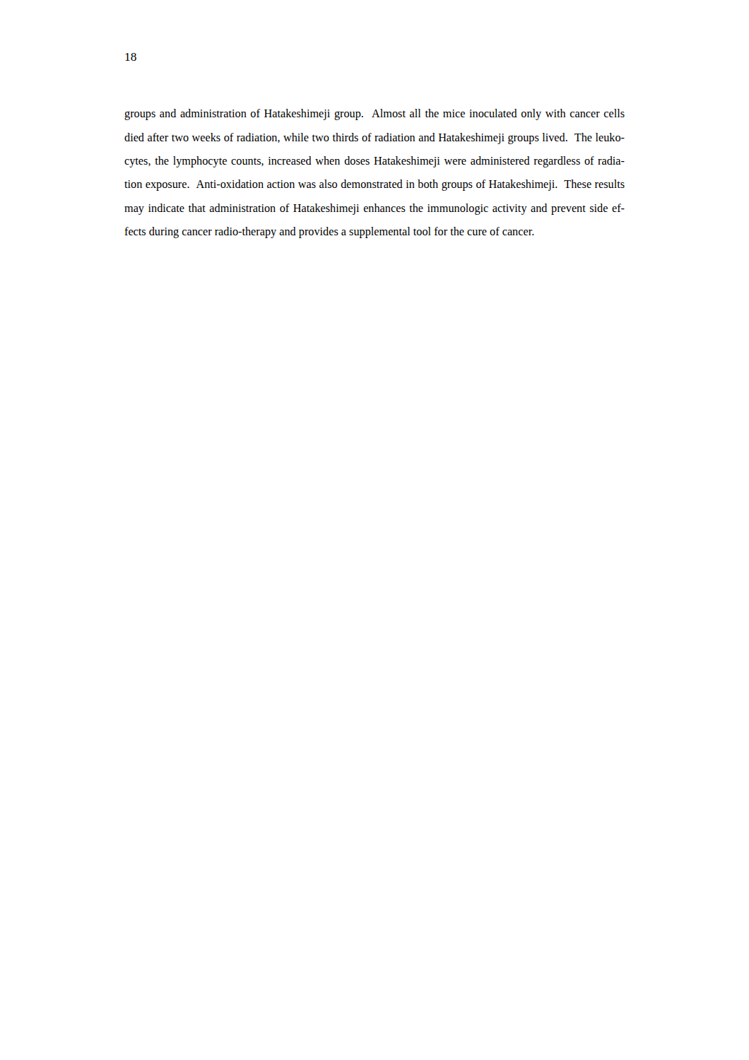18
groups and administration of Hatakeshimeji group. Almost all the mice inoculated only with cancer cells died after two weeks of radiation, while two thirds of radiation and Hatakeshimeji groups lived. The leukocytes, the lymphocyte counts, increased when doses Hatakeshimeji were administered regardless of radiation exposure. Anti-oxidation action was also demonstrated in both groups of Hatakeshimeji. These results may indicate that administration of Hatakeshimeji enhances the immunologic activity and prevent side effects during cancer radio-therapy and provides a supplemental tool for the cure of cancer.